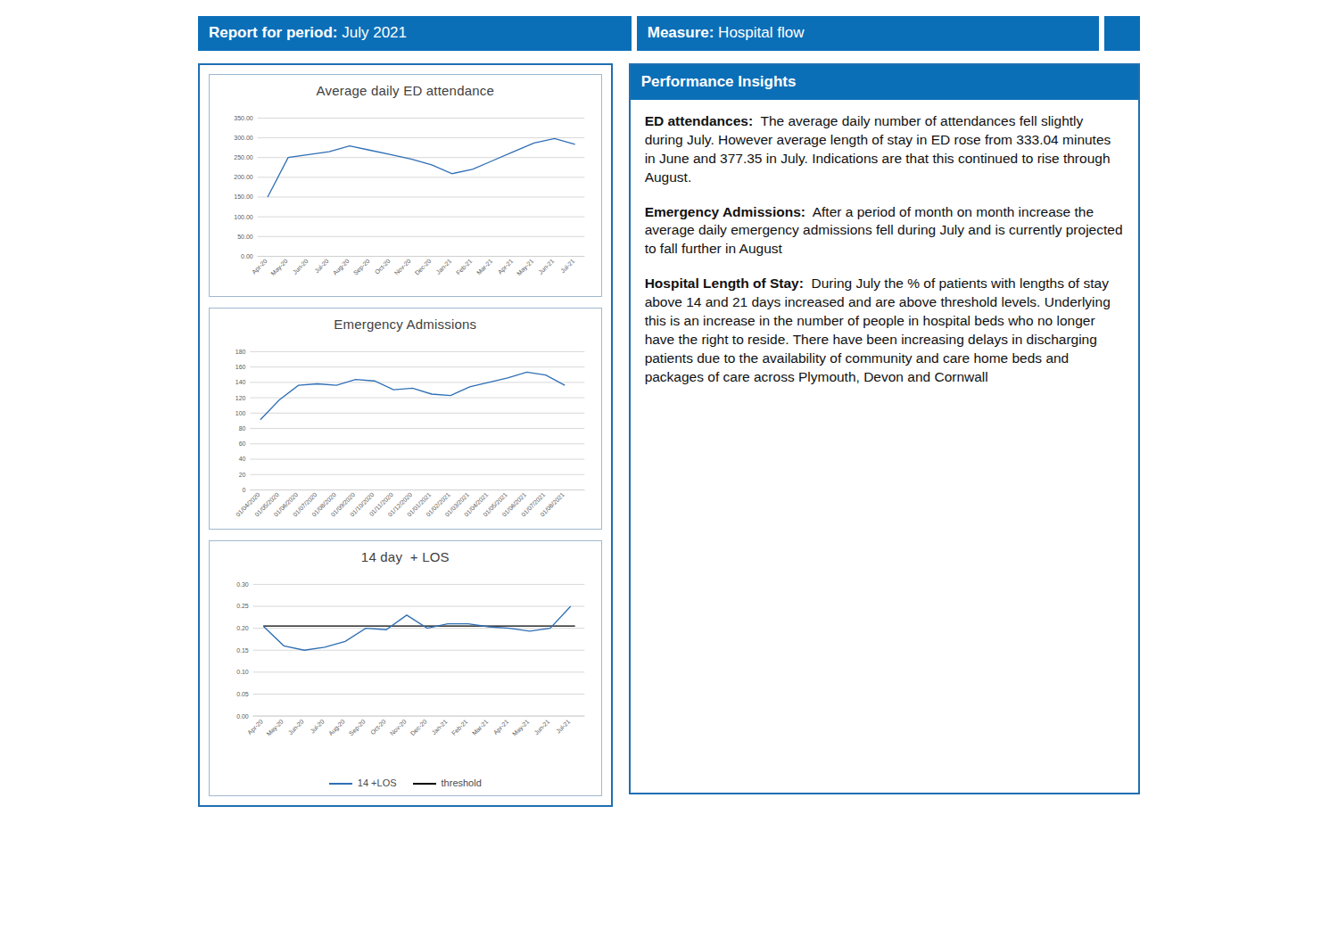Report for period: July 2021
Measure: Hospital flow
Average daily ED attendance
350.00 300.00 250.00 200.00 150.00 100.00 50.00 0.00 Apr-20 May-20 Jun-20 Jul-20 Aug-20 Sep-20 Oct-20 Nov-20 Dec-20 Jan-21 Feb-21 Mar-21 Apr-21 May-21 Jun-21 Jul-21
Emergency Admissions
180 160 140 120 100 80 60 40 20 0 01/04/2020 01/05/2020 01/06/2020 01/07/2020 01/08/2020 01/09/2020 01/10/2020 01/11/2020 01/12/2020 01/01/2021 01/02/2021 01/03/2021 01/04/2021 01/05/2021 01/06/2021 01/07/2021 01/08/2021
14 day + LOS
0.30 0.25 0.20 0.15 0.10 0.05 0.00 Apr-20 May-20 Jun-20 Jul-20 Aug-20 Sep-20 Oct-20 Nov-20 Dec-20 Jan-21 Feb-21 Mar-21 Apr-21 May-21 Jun-21 Jul-21
14 +LOS threshold
Performance Insights
ED attendances: The average daily number of attendances fell slightly during July. However average length of stay in ED rose from 333.04 minutes in June and 377.35 in July. Indications are that this continued to rise through August.
Emergency Admissions: After a period of month on month increase the average daily emergency admissions fell during July and is currently projected to fall further in August
Hospital Length of Stay: During July the % of patients with lengths of stay above 14 and 21 days increased and are above threshold levels. Underlying this is an increase in the number of people in hospital beds who no longer have the right to reside. There have been increasing delays in discharging patients due to the availability of community and care home beds and packages of care across Plymouth, Devon and Cornwall